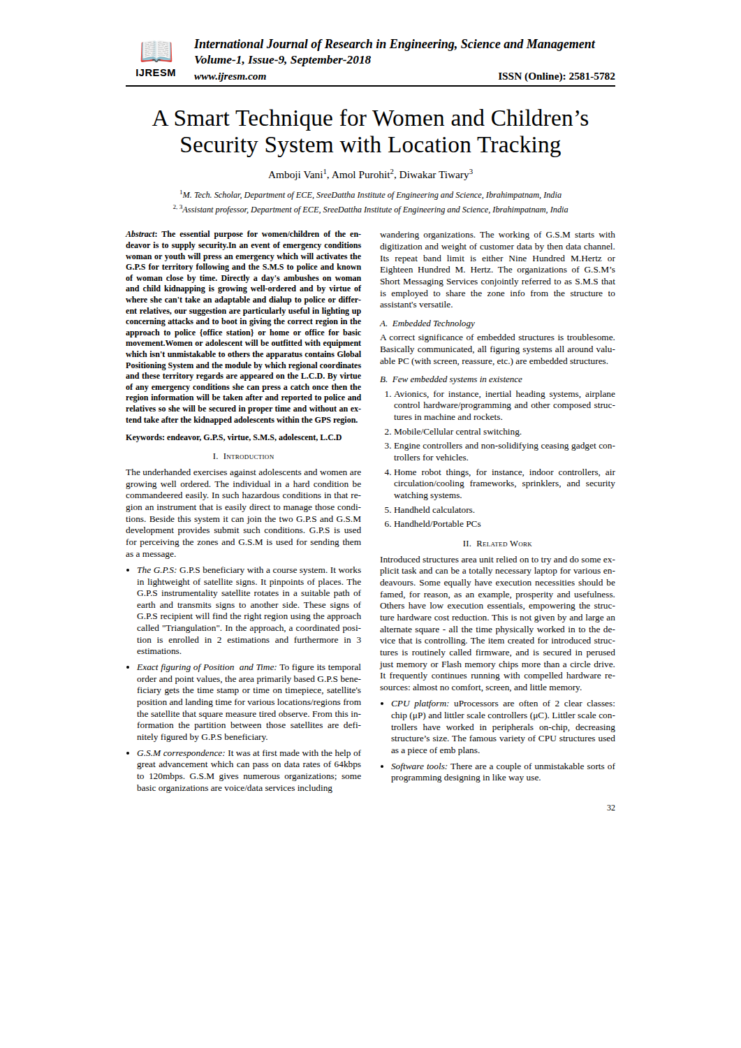📖
IJRESM
International Journal of Research in Engineering, Science and Management
Volume-1, Issue-9, September-2018
www.ijresm.com ISSN (Online): 2581-5782
A Smart Technique for Women and Children’s
Security System with Location Tracking
Amboji Vani1, Amol Purohit2, Diwakar Tiwary3
1M. Tech. Scholar, Department of ECE, SreeDattha Institute of Engineering and Science, Ibrahimpatnam, India
2, 3Assistant professor, Department of ECE, SreeDattha Institute of Engineering and Science, Ibrahimpatnam, India
Abstract: The essential purpose for women/children of the endeavor is to supply security.In an event of emergency conditions woman or youth will press an emergency which will activates the G.P.S for territory following and the S.M.S to police and known of woman close by time. Directly a day's ambushes on woman and child kidnapping is growing well-ordered and by virtue of where she can't take an adaptable and dialup to police or different relatives, our suggestion are particularly useful in lighting up concerning attacks and to boot in giving the correct region in the approach to police {office station} or home or office for basic movement.Women or adolescent will be outfitted with equipment which isn't unmistakable to others the apparatus contains Global Positioning System and the module by which regional coordinates and these territory regards are appeared on the L.C.D. By virtue of any emergency conditions she can press a catch once then the region information will be taken after and reported to police and relatives so she will be secured in proper time and without an extend take after the kidnapped adolescents within the GPS region.
Keywords: endeavor, G.P.S, virtue, S.M.S, adolescent, L.C.D
I. Introduction
The underhanded exercises against adolescents and women are growing well ordered. The individual in a hard condition be commandeered easily. In such hazardous conditions in that region an instrument that is easily direct to manage those conditions. Beside this system it can join the two G.P.S and G.S.M development provides submit such conditions. G.P.S is used for perceiving the zones and G.S.M is used for sending them as a message.
The G.P.S: G.P.S beneficiary with a course system. It works in lightweight of satellite signs. It pinpoints of places. The G.P.S instrumentality satellite rotates in a suitable path of earth and transmits signs to another side. These signs of G.P.S recipient will find the right region using the approach called "Triangulation". In the approach, a coordinated position is enrolled in 2 estimations and furthermore in 3 estimations.
Exact figuring of Position and Time: To figure its temporal order and point values, the area primarily based G.P.S beneficiary gets the time stamp or time on timepiece, satellite's position and landing time for various locations/regions from the satellite that square measure tired observe. From this information the partition between those satellites are definitely figured by G.P.S beneficiary.
G.S.M correspondence: It was at first made with the help of great advancement which can pass on data rates of 64kbps to 120mbps. G.S.M gives numerous organizations; some basic organizations are voice/data services including
wandering organizations. The working of G.S.M starts with digitization and weight of customer data by then data channel. Its repeat band limit is either Nine Hundred M.Hertz or Eighteen Hundred M. Hertz. The organizations of G.S.M’s Short Messaging Services conjointly referred to as S.M.S that is employed to share the zone info from the structure to assistant's versatile.
A. Embedded Technology
A correct significance of embedded structures is troublesome. Basically communicated, all figuring systems all around valuable PC (with screen, reassure, etc.) are embedded structures.
B. Few embedded systems in existence
Avionics, for instance, inertial heading systems, airplane control hardware/programming and other composed structures in machine and rockets.
Mobile/Cellular central switching.
Engine controllers and non-solidifying ceasing gadget controllers for vehicles.
Home robot things, for instance, indoor controllers, air circulation/cooling frameworks, sprinklers, and security watching systems.
Handheld calculators.
Handheld/Portable PCs
II. Related Work
Introduced structures area unit relied on to try and do some explicit task and can be a totally necessary laptop for various endeavours. Some equally have execution necessities should be famed, for reason, as an example, prosperity and usefulness. Others have low execution essentials, empowering the structure hardware cost reduction. This is not given by and large an alternate square - all the time physically worked in to the device that is controlling. The item created for introduced structures is routinely called firmware, and is secured in perused just memory or Flash memory chips more than a circle drive. It frequently continues running with compelled hardware resources: almost no comfort, screen, and little memory.
CPU platform: uProcessors are often of 2 clear classes: chip (μP) and littler scale controllers (μC). Littler scale controllers have worked in peripherals on-chip, decreasing structure’s size. The famous variety of CPU structures used as a piece of emb plans.
Software tools: There are a couple of unmistakable sorts of programming designing in like way use.
32